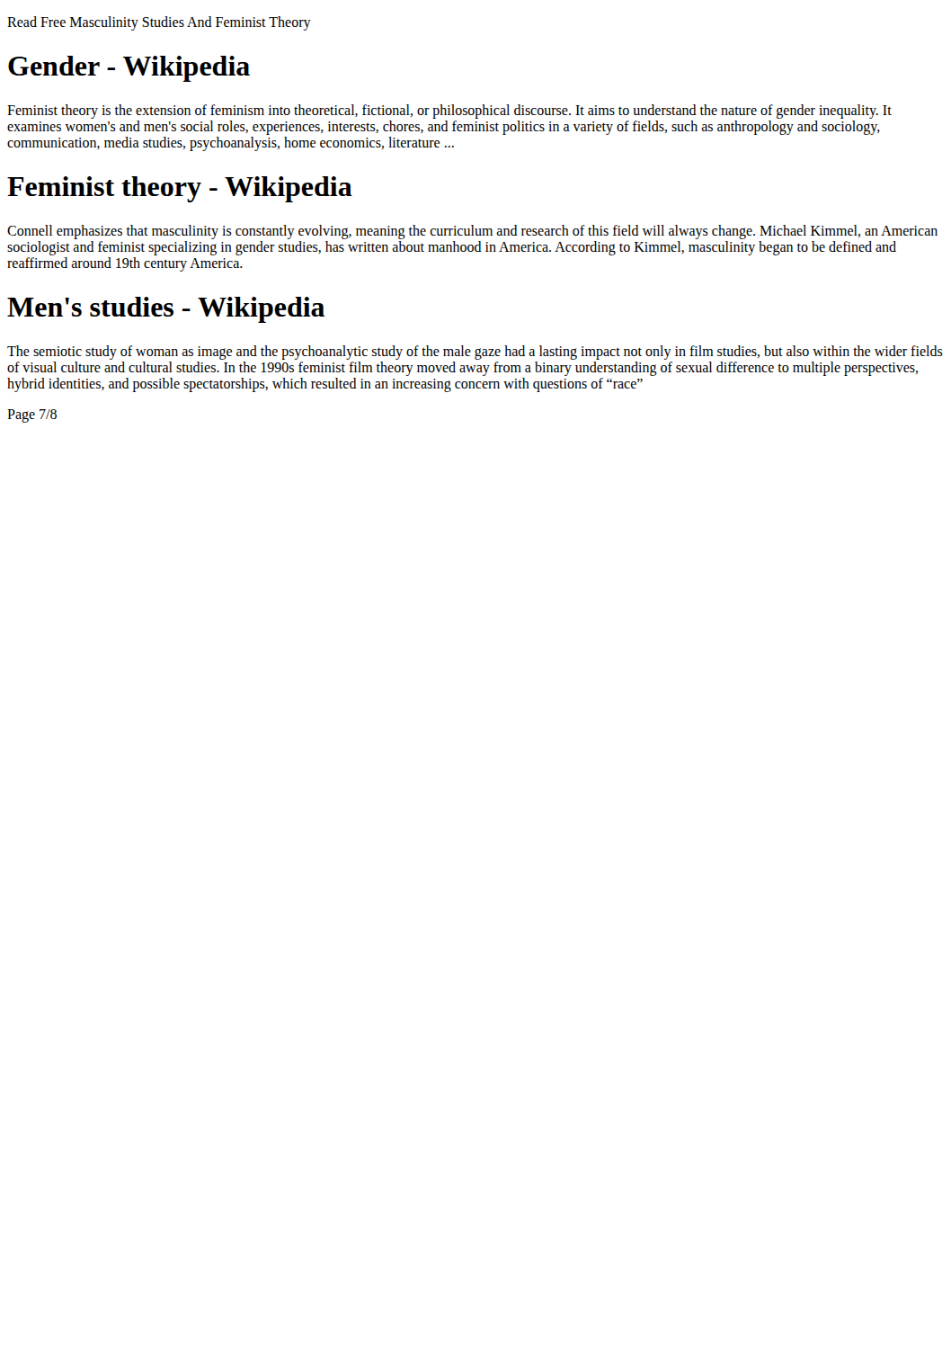Read Free Masculinity Studies And Feminist Theory
Gender - Wikipedia
Feminist theory is the extension of feminism into theoretical, fictional, or philosophical discourse. It aims to understand the nature of gender inequality. It examines women's and men's social roles, experiences, interests, chores, and feminist politics in a variety of fields, such as anthropology and sociology, communication, media studies, psychoanalysis, home economics, literature ...
Feminist theory - Wikipedia
Connell emphasizes that masculinity is constantly evolving, meaning the curriculum and research of this field will always change. Michael Kimmel, an American sociologist and feminist specializing in gender studies, has written about manhood in America. According to Kimmel, masculinity began to be defined and reaffirmed around 19th century America.
Men's studies - Wikipedia
The semiotic study of woman as image and the psychoanalytic study of the male gaze had a lasting impact not only in film studies, but also within the wider fields of visual culture and cultural studies. In the 1990s feminist film theory moved away from a binary understanding of sexual difference to multiple perspectives, hybrid identities, and possible spectatorships, which resulted in an increasing concern with questions of “race”
Page 7/8